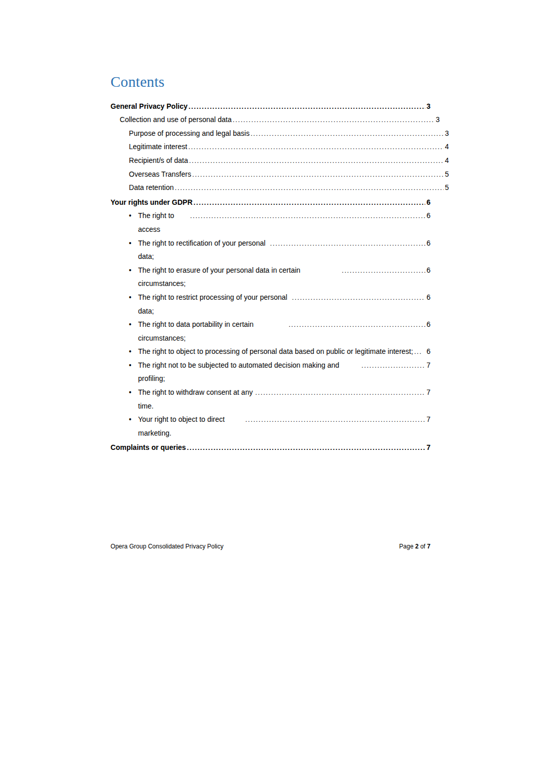Contents
General Privacy Policy ........................................................................................................... 3
Collection and use of personal data ........................................................................................... 3
Purpose of processing and legal basis ..................................................................................... 3
Legitimate interest ..................................................................................................... 4
Recipient/s of data ..................................................................................................... 4
Overseas Transfers ................................................................................................... 5
Data retention ......................................................................................................... 5
Your rights under GDPR ......................................................................................................... 6
• The right to access ......................................................................................................... 6
• The right to rectification of your personal data; ................................................................. 6
• The right to erasure of your personal data in certain circumstances; ................................. 6
• The right to restrict processing of your personal data; ....................................................... 6
• The right to data portability in certain circumstances; ......................................................... 6
• The right to object to processing of personal data based on public or legitimate interest; ... 6
• The right not to be subjected to automated decision making and profiling; ......................... 7
• The right to withdraw consent at any time. ......................................................................... 7
• Your right to object to direct marketing. .............................................................................. 7
Complaints or queries .............................................................................................................. 7
Opera Group Consolidated Privacy Policy Page 2 of 7